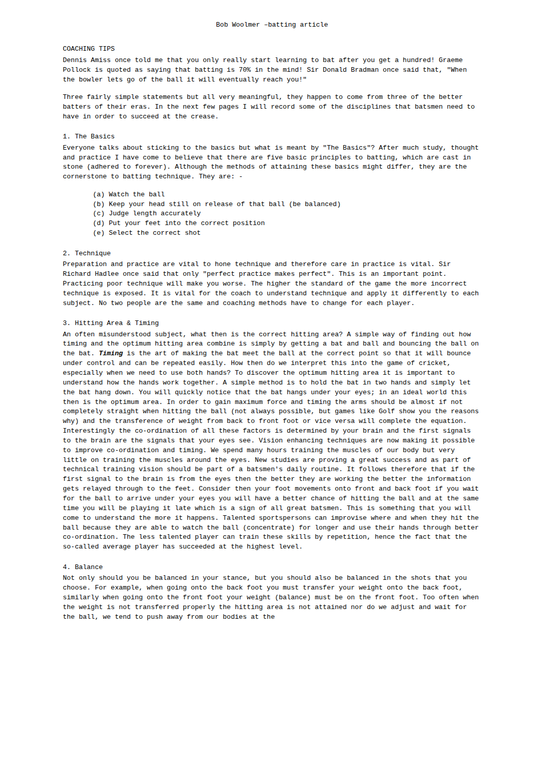Bob Woolmer –batting article
COACHING TIPS
Dennis Amiss once told me that you only really start learning to bat after you get a hundred! Graeme Pollock is quoted as saying that batting is 70% in the mind! Sir Donald Bradman once said that, "When the bowler lets go of the ball it will eventually reach you!"
Three fairly simple statements but all very meaningful, they happen to come from three of the better batters of their eras. In the next few pages I will record some of the disciplines that batsmen need to have in order to succeed at the crease.
1. The Basics
Everyone talks about sticking to the basics but what is meant by "The Basics"? After much study, thought and practice I have come to believe that there are five basic principles to batting, which are cast in stone (adhered to forever). Although the methods of attaining these basics might differ, they are the cornerstone to batting technique. They are: -
(a) Watch the ball
(b) Keep your head still on release of that ball (be balanced)
(c) Judge length accurately
(d) Put your feet into the correct position
(e) Select the correct shot
2. Technique
Preparation and practice are vital to hone technique and therefore care in practice is vital. Sir Richard Hadlee once said that only "perfect practice makes perfect". This is an important point. Practicing poor technique will make you worse. The higher the standard of the game the more incorrect technique is exposed. It is vital for the coach to understand technique and apply it differently to each subject. No two people are the same and coaching methods have to change for each player.
3. Hitting Area & Timing
An often misunderstood subject, what then is the correct hitting area? A simple way of finding out how timing and the optimum hitting area combine is simply by getting a bat and ball and bouncing the ball on the bat. Timing is the art of making the bat meet the ball at the correct point so that it will bounce under control and can be repeated easily. How then do we interpret this into the game of cricket, especially when we need to use both hands? To discover the optimum hitting area it is important to understand how the hands work together. A simple method is to hold the bat in two hands and simply let the bat hang down. You will quickly notice that the bat hangs under your eyes; in an ideal world this then is the optimum area. In order to gain maximum force and timing the arms should be almost if not completely straight when hitting the ball (not always possible, but games like Golf show you the reasons why) and the transference of weight from back to front foot or vice versa will complete the equation. Interestingly the co-ordination of all these factors is determined by your brain and the first signals to the brain are the signals that your eyes see. Vision enhancing techniques are now making it possible to improve co-ordination and timing. We spend many hours training the muscles of our body but very little on training the muscles around the eyes. New studies are proving a great success and as part of technical training vision should be part of a batsmen's daily routine. It follows therefore that if the first signal to the brain is from the eyes then the better they are working the better the information gets relayed through to the feet. Consider then your foot movements onto front and back foot if you wait for the ball to arrive under your eyes you will have a better chance of hitting the ball and at the same time you will be playing it late which is a sign of all great batsmen. This is something that you will come to understand the more it happens. Talented sportspersons can improvise where and when they hit the ball because they are able to watch the ball (concentrate) for longer and use their hands through better co-ordination. The less talented player can train these skills by repetition, hence the fact that the so-called average player has succeeded at the highest level.
4. Balance
Not only should you be balanced in your stance, but you should also be balanced in the shots that you choose. For example, when going onto the back foot you must transfer your weight onto the back foot, similarly when going onto the front foot your weight (balance) must be on the front foot. Too often when the weight is not transferred properly the hitting area is not attained nor do we adjust and wait for the ball, we tend to push away from our bodies at the